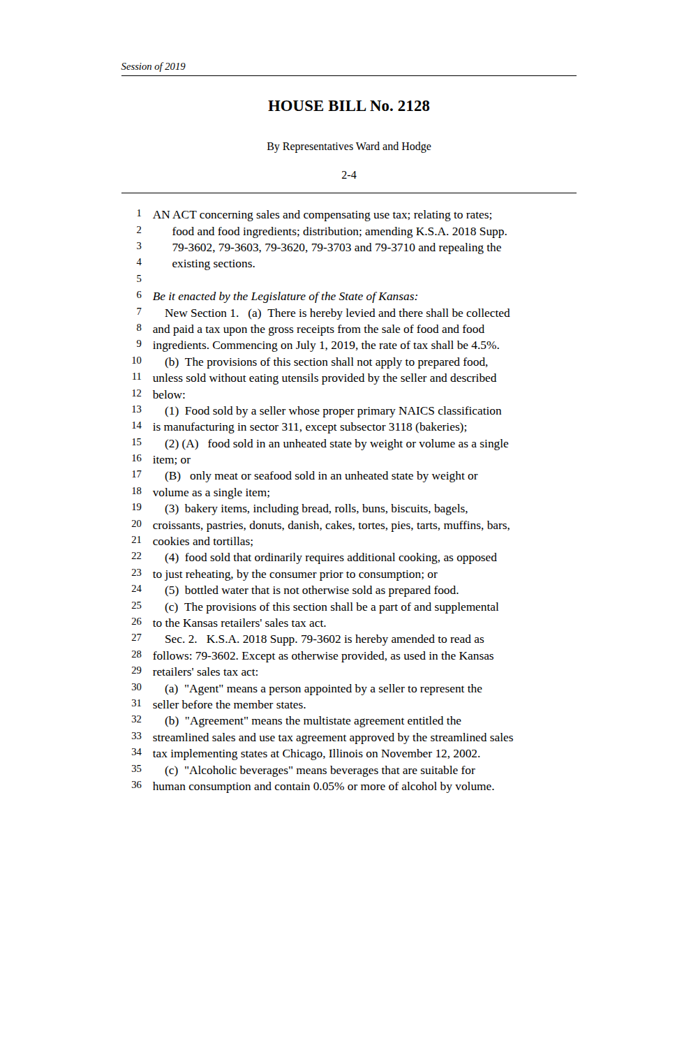Session of 2019
HOUSE BILL No. 2128
By Representatives Ward and Hodge
2-4
AN ACT concerning sales and compensating use tax; relating to rates;
food and food ingredients; distribution; amending K.S.A. 2018 Supp.
79-3602, 79-3603, 79-3620, 79-3703 and 79-3710 and repealing the
existing sections.
Be it enacted by the Legislature of the State of Kansas:
New Section 1. (a) There is hereby levied and there shall be collected
and paid a tax upon the gross receipts from the sale of food and food
ingredients. Commencing on July 1, 2019, the rate of tax shall be 4.5%.
(b) The provisions of this section shall not apply to prepared food,
unless sold without eating utensils provided by the seller and described
below:
(1) Food sold by a seller whose proper primary NAICS classification
is manufacturing in sector 311, except subsector 3118 (bakeries);
(2) (A) food sold in an unheated state by weight or volume as a single
item; or
(B) only meat or seafood sold in an unheated state by weight or
volume as a single item;
(3) bakery items, including bread, rolls, buns, biscuits, bagels,
croissants, pastries, donuts, danish, cakes, tortes, pies, tarts, muffins, bars,
cookies and tortillas;
(4) food sold that ordinarily requires additional cooking, as opposed
to just reheating, by the consumer prior to consumption; or
(5) bottled water that is not otherwise sold as prepared food.
(c) The provisions of this section shall be a part of and supplemental
to the Kansas retailers' sales tax act.
Sec. 2. K.S.A. 2018 Supp. 79-3602 is hereby amended to read as
follows: 79-3602. Except as otherwise provided, as used in the Kansas
retailers' sales tax act:
(a) "Agent" means a person appointed by a seller to represent the
seller before the member states.
(b) "Agreement" means the multistate agreement entitled the
streamlined sales and use tax agreement approved by the streamlined sales
tax implementing states at Chicago, Illinois on November 12, 2002.
(c) "Alcoholic beverages" means beverages that are suitable for
human consumption and contain 0.05% or more of alcohol by volume.